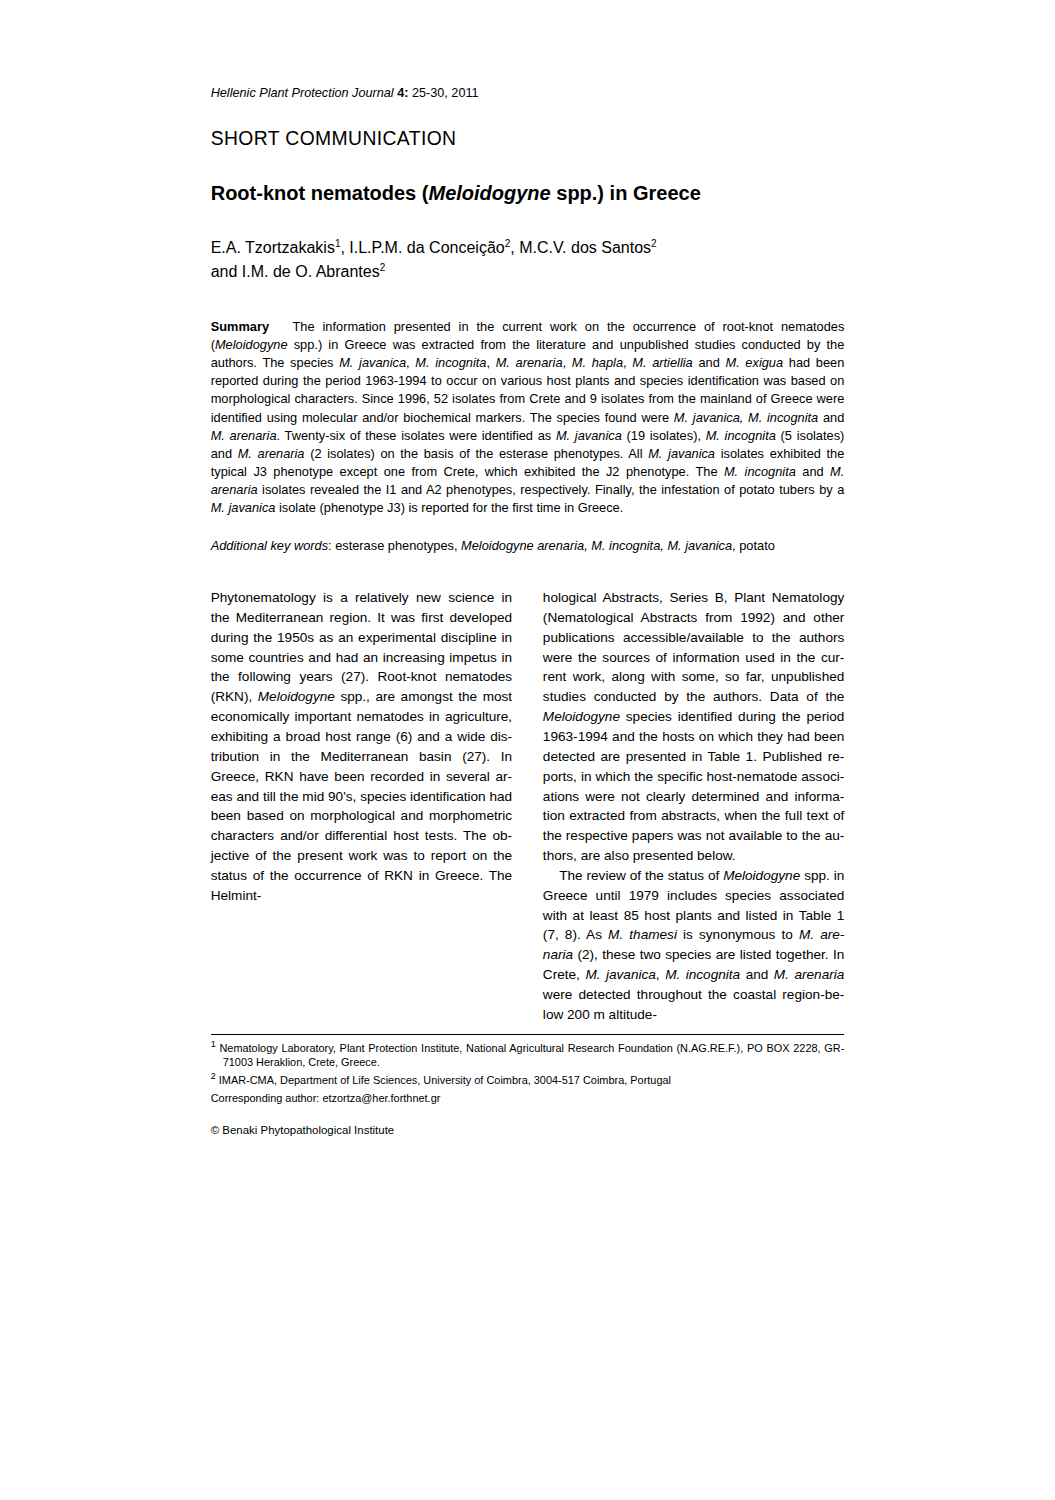Hellenic Plant Protection Journal 4: 25-30, 2011
SHORT COMMUNICATION
Root-knot nematodes (Meloidogyne spp.) in Greece
E.A. Tzortzakakis1, I.L.P.M. da Conceição2, M.C.V. dos Santos2
and I.M. de O. Abrantes2
Summary The information presented in the current work on the occurrence of root-knot nematodes (Meloidogyne spp.) in Greece was extracted from the literature and unpublished studies conducted by the authors. The species M. javanica, M. incognita, M. arenaria, M. hapla, M. artiellia and M. exigua had been reported during the period 1963-1994 to occur on various host plants and species identification was based on morphological characters. Since 1996, 52 isolates from Crete and 9 isolates from the mainland of Greece were identified using molecular and/or biochemical markers. The species found were M. javanica, M. incognita and M. arenaria. Twenty-six of these isolates were identified as M. javanica (19 isolates), M. incognita (5 isolates) and M. arenaria (2 isolates) on the basis of the esterase phenotypes. All M. javanica isolates exhibited the typical J3 phenotype except one from Crete, which exhibited the J2 phenotype. The M. incognita and M. arenaria isolates revealed the I1 and A2 phenotypes, respectively. Finally, the infestation of potato tubers by a M. javanica isolate (phenotype J3) is reported for the first time in Greece.
Additional key words: esterase phenotypes, Meloidogyne arenaria, M. incognita, M. javanica, potato
Phytonematology is a relatively new science in the Mediterranean region. It was first developed during the 1950s as an experimental discipline in some countries and had an increasing impetus in the following years (27). Root-knot nematodes (RKN), Meloidogyne spp., are amongst the most economically important nematodes in agriculture, exhibiting a broad host range (6) and a wide distribution in the Mediterranean basin (27). In Greece, RKN have been recorded in several areas and till the mid 90's, species identification had been based on morphological and morphometric characters and/or differential host tests. The objective of the present work was to report on the status of the occurrence of RKN in Greece. The Helmint-
hological Abstracts, Series B, Plant Nematology (Nematological Abstracts from 1992) and other publications accessible/available to the authors were the sources of information used in the current work, along with some, so far, unpublished studies conducted by the authors. Data of the Meloidogyne species identified during the period 1963-1994 and the hosts on which they had been detected are presented in Table 1. Published reports, in which the specific host-nematode associations were not clearly determined and information extracted from abstracts, when the full text of the respective papers was not available to the authors, are also presented below.
The review of the status of Meloidogyne spp. in Greece until 1979 includes species associated with at least 85 host plants and listed in Table 1 (7, 8). As M. thamesi is synonymous to M. arenaria (2), these two species are listed together. In Crete, M. javanica, M. incognita and M. arenaria were detected throughout the coastal region-below 200 m altitude-
1 Nematology Laboratory, Plant Protection Institute, National Agricultural Research Foundation (N.AG.RE.F.), PO BOX 2228, GR-71003 Heraklion, Crete, Greece.
2 IMAR-CMA, Department of Life Sciences, University of Coimbra, 3004-517 Coimbra, Portugal
Corresponding author: etzortza@her.forthnet.gr
© Benaki Phytopathological Institute